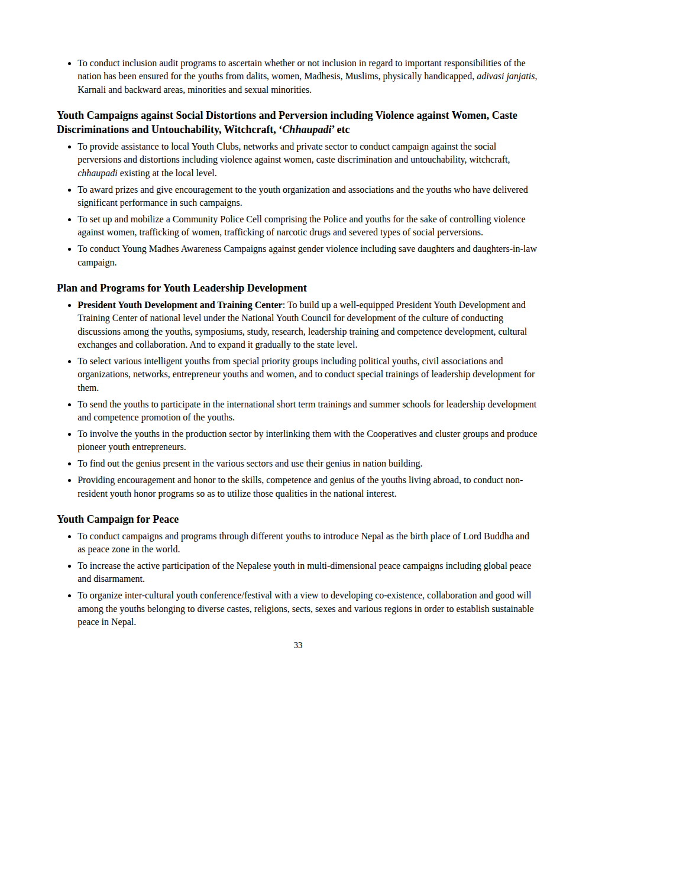To conduct inclusion audit programs to ascertain whether or not inclusion in regard to important responsibilities of the nation has been ensured for the youths from dalits, women, Madhesis, Muslims, physically handicapped, adivasi janjatis, Karnali and backward areas, minorities and sexual minorities.
Youth Campaigns against Social Distortions and Perversion including Violence against Women, Caste Discriminations and Untouchability, Witchcraft, ‘Chhaupadi’ etc
To provide assistance to local Youth Clubs, networks and private sector to conduct campaign against the social perversions and distortions including violence against women, caste discrimination and untouchability, witchcraft, chhaupadi existing at the local level.
To award prizes and give encouragement to the youth organization and associations and the youths who have delivered significant performance in such campaigns.
To set up and mobilize a Community Police Cell comprising the Police and youths for the sake of controlling violence against women, trafficking of women, trafficking of narcotic drugs and severed types of social perversions.
To conduct Young Madhes Awareness Campaigns against gender violence including save daughters and daughters-in-law campaign.
Plan and Programs for Youth Leadership Development
President Youth Development and Training Center: To build up a well-equipped President Youth Development and Training Center of national level under the National Youth Council for development of the culture of conducting discussions among the youths, symposiums, study, research, leadership training and competence development, cultural exchanges and collaboration. And to expand it gradually to the state level.
To select various intelligent youths from special priority groups including political youths, civil associations and organizations, networks, entrepreneur youths and women, and to conduct special trainings of leadership development for them.
To send the youths to participate in the international short term trainings and summer schools for leadership development and competence promotion of the youths.
To involve the youths in the production sector by interlinking them with the Cooperatives and cluster groups and produce pioneer youth entrepreneurs.
To find out the genius present in the various sectors and use their genius in nation building.
Providing encouragement and honor to the skills, competence and genius of the youths living abroad, to conduct non-resident youth honor programs so as to utilize those qualities in the national interest.
Youth Campaign for Peace
To conduct campaigns and programs through different youths to introduce Nepal as the birth place of Lord Buddha and as peace zone in the world.
To increase the active participation of the Nepalese youth in multi-dimensional peace campaigns including global peace and disarmament.
To organize inter-cultural youth conference/festival with a view to developing co-existence, collaboration and good will among the youths belonging to diverse castes, religions, sects, sexes and various regions in order to establish sustainable peace in Nepal.
33